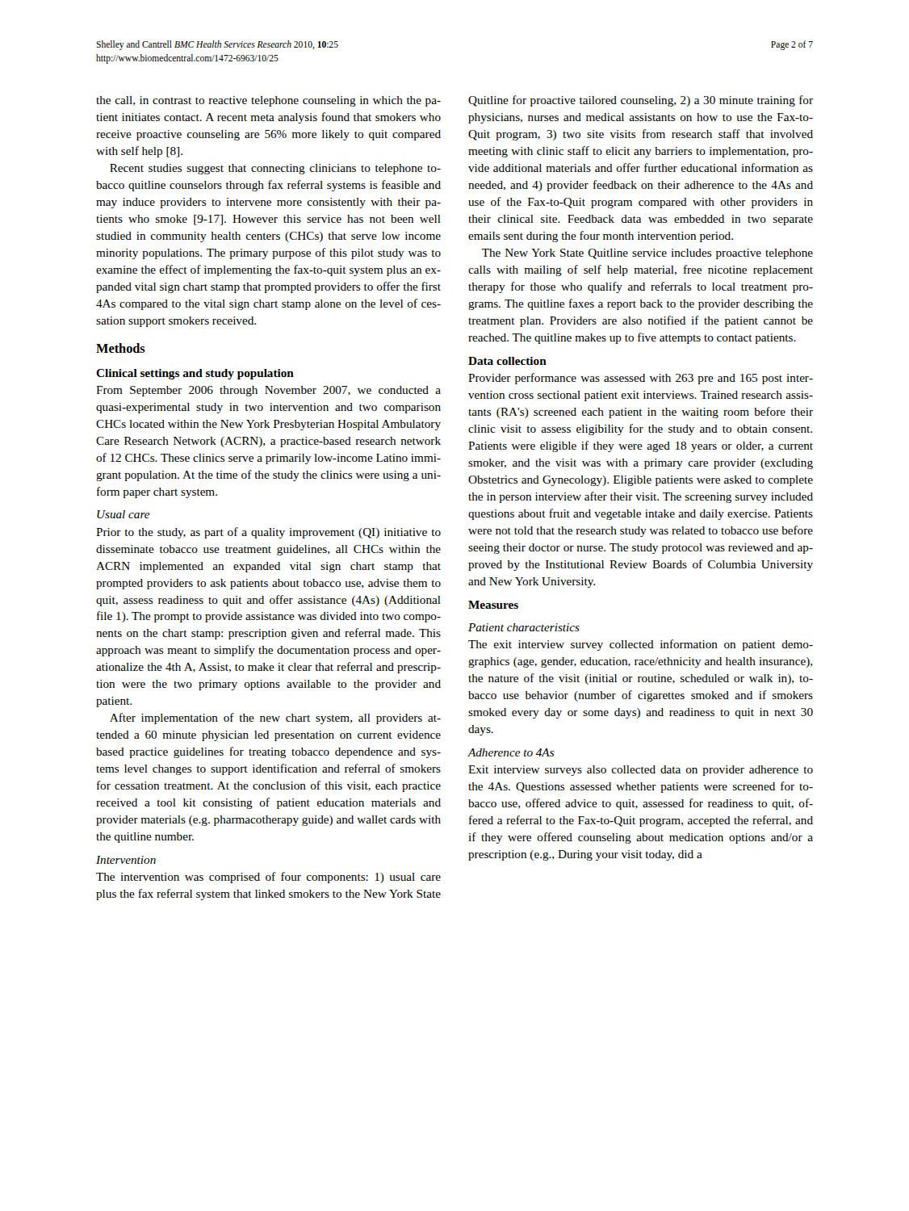Shelley and Cantrell BMC Health Services Research 2010, 10:25 http://www.biomedcentral.com/1472-6963/10/25
Page 2 of 7
the call, in contrast to reactive telephone counseling in which the patient initiates contact. A recent meta analysis found that smokers who receive proactive counseling are 56% more likely to quit compared with self help [8].
Recent studies suggest that connecting clinicians to telephone tobacco quitline counselors through fax referral systems is feasible and may induce providers to intervene more consistently with their patients who smoke [9-17]. However this service has not been well studied in community health centers (CHCs) that serve low income minority populations. The primary purpose of this pilot study was to examine the effect of implementing the fax-to-quit system plus an expanded vital sign chart stamp that prompted providers to offer the first 4As compared to the vital sign chart stamp alone on the level of cessation support smokers received.
Methods
Clinical settings and study population
From September 2006 through November 2007, we conducted a quasi-experimental study in two intervention and two comparison CHCs located within the New York Presbyterian Hospital Ambulatory Care Research Network (ACRN), a practice-based research network of 12 CHCs. These clinics serve a primarily low-income Latino immigrant population. At the time of the study the clinics were using a uniform paper chart system.
Usual care
Prior to the study, as part of a quality improvement (QI) initiative to disseminate tobacco use treatment guidelines, all CHCs within the ACRN implemented an expanded vital sign chart stamp that prompted providers to ask patients about tobacco use, advise them to quit, assess readiness to quit and offer assistance (4As) (Additional file 1). The prompt to provide assistance was divided into two components on the chart stamp: prescription given and referral made. This approach was meant to simplify the documentation process and operationalize the 4th A, Assist, to make it clear that referral and prescription were the two primary options available to the provider and patient.
After implementation of the new chart system, all providers attended a 60 minute physician led presentation on current evidence based practice guidelines for treating tobacco dependence and systems level changes to support identification and referral of smokers for cessation treatment. At the conclusion of this visit, each practice received a tool kit consisting of patient education materials and provider materials (e.g. pharmacotherapy guide) and wallet cards with the quitline number.
Intervention
The intervention was comprised of four components: 1) usual care plus the fax referral system that linked smokers to the New York State Quitline for proactive tailored counseling, 2) a 30 minute training for physicians, nurses and medical assistants on how to use the Fax-to-Quit program, 3) two site visits from research staff that involved meeting with clinic staff to elicit any barriers to implementation, provide additional materials and offer further educational information as needed, and 4) provider feedback on their adherence to the 4As and use of the Fax-to-Quit program compared with other providers in their clinical site. Feedback data was embedded in two separate emails sent during the four month intervention period.
The New York State Quitline service includes proactive telephone calls with mailing of self help material, free nicotine replacement therapy for those who qualify and referrals to local treatment programs. The quitline faxes a report back to the provider describing the treatment plan. Providers are also notified if the patient cannot be reached. The quitline makes up to five attempts to contact patients.
Data collection
Provider performance was assessed with 263 pre and 165 post intervention cross sectional patient exit interviews. Trained research assistants (RA's) screened each patient in the waiting room before their clinic visit to assess eligibility for the study and to obtain consent. Patients were eligible if they were aged 18 years or older, a current smoker, and the visit was with a primary care provider (excluding Obstetrics and Gynecology). Eligible patients were asked to complete the in person interview after their visit. The screening survey included questions about fruit and vegetable intake and daily exercise. Patients were not told that the research study was related to tobacco use before seeing their doctor or nurse. The study protocol was reviewed and approved by the Institutional Review Boards of Columbia University and New York University.
Measures
Patient characteristics
The exit interview survey collected information on patient demographics (age, gender, education, race/ethnicity and health insurance), the nature of the visit (initial or routine, scheduled or walk in), tobacco use behavior (number of cigarettes smoked and if smokers smoked every day or some days) and readiness to quit in next 30 days.
Adherence to 4As
Exit interview surveys also collected data on provider adherence to the 4As. Questions assessed whether patients were screened for tobacco use, offered advice to quit, assessed for readiness to quit, offered a referral to the Fax-to-Quit program, accepted the referral, and if they were offered counseling about medication options and/or a prescription (e.g., During your visit today, did a